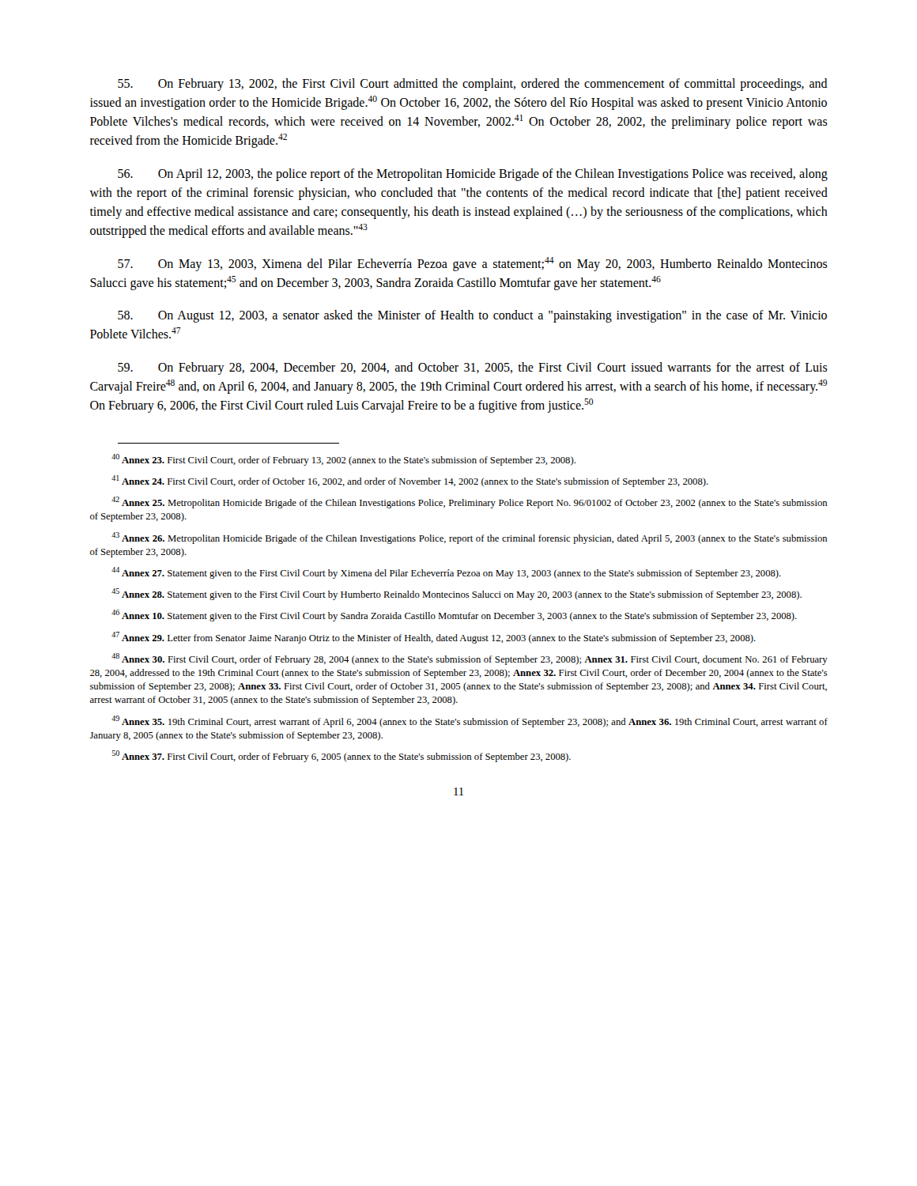55. On February 13, 2002, the First Civil Court admitted the complaint, ordered the commencement of committal proceedings, and issued an investigation order to the Homicide Brigade.40 On October 16, 2002, the Sótero del Río Hospital was asked to present Vinicio Antonio Poblete Vilches's medical records, which were received on 14 November, 2002.41 On October 28, 2002, the preliminary police report was received from the Homicide Brigade.42
56. On April 12, 2003, the police report of the Metropolitan Homicide Brigade of the Chilean Investigations Police was received, along with the report of the criminal forensic physician, who concluded that "the contents of the medical record indicate that [the] patient received timely and effective medical assistance and care; consequently, his death is instead explained (…) by the seriousness of the complications, which outstripped the medical efforts and available means."43
57. On May 13, 2003, Ximena del Pilar Echeverría Pezoa gave a statement;44 on May 20, 2003, Humberto Reinaldo Montecinos Salucci gave his statement;45 and on December 3, 2003, Sandra Zoraida Castillo Momtufar gave her statement.46
58. On August 12, 2003, a senator asked the Minister of Health to conduct a "painstaking investigation" in the case of Mr. Vinicio Poblete Vilches.47
59. On February 28, 2004, December 20, 2004, and October 31, 2005, the First Civil Court issued warrants for the arrest of Luis Carvajal Freire48 and, on April 6, 2004, and January 8, 2005, the 19th Criminal Court ordered his arrest, with a search of his home, if necessary.49 On February 6, 2006, the First Civil Court ruled Luis Carvajal Freire to be a fugitive from justice.50
40 Annex 23. First Civil Court, order of February 13, 2002 (annex to the State's submission of September 23, 2008).
41 Annex 24. First Civil Court, order of October 16, 2002, and order of November 14, 2002 (annex to the State's submission of September 23, 2008).
42 Annex 25. Metropolitan Homicide Brigade of the Chilean Investigations Police, Preliminary Police Report No. 96/01002 of October 23, 2002 (annex to the State's submission of September 23, 2008).
43 Annex 26. Metropolitan Homicide Brigade of the Chilean Investigations Police, report of the criminal forensic physician, dated April 5, 2003 (annex to the State's submission of September 23, 2008).
44 Annex 27. Statement given to the First Civil Court by Ximena del Pilar Echeverría Pezoa on May 13, 2003 (annex to the State's submission of September 23, 2008).
45 Annex 28. Statement given to the First Civil Court by Humberto Reinaldo Montecinos Salucci on May 20, 2003 (annex to the State's submission of September 23, 2008).
46 Annex 10. Statement given to the First Civil Court by Sandra Zoraida Castillo Momtufar on December 3, 2003 (annex to the State's submission of September 23, 2008).
47 Annex 29. Letter from Senator Jaime Naranjo Otriz to the Minister of Health, dated August 12, 2003 (annex to the State's submission of September 23, 2008).
48 Annex 30. First Civil Court, order of February 28, 2004 (annex to the State's submission of September 23, 2008); Annex 31. First Civil Court, document No. 261 of February 28, 2004, addressed to the 19th Criminal Court (annex to the State's submission of September 23, 2008); Annex 32. First Civil Court, order of December 20, 2004 (annex to the State's submission of September 23, 2008); Annex 33. First Civil Court, order of October 31, 2005 (annex to the State's submission of September 23, 2008); and Annex 34. First Civil Court, arrest warrant of October 31, 2005 (annex to the State's submission of September 23, 2008).
49 Annex 35. 19th Criminal Court, arrest warrant of April 6, 2004 (annex to the State's submission of September 23, 2008); and Annex 36. 19th Criminal Court, arrest warrant of January 8, 2005 (annex to the State's submission of September 23, 2008).
50 Annex 37. First Civil Court, order of February 6, 2005 (annex to the State's submission of September 23, 2008).
11